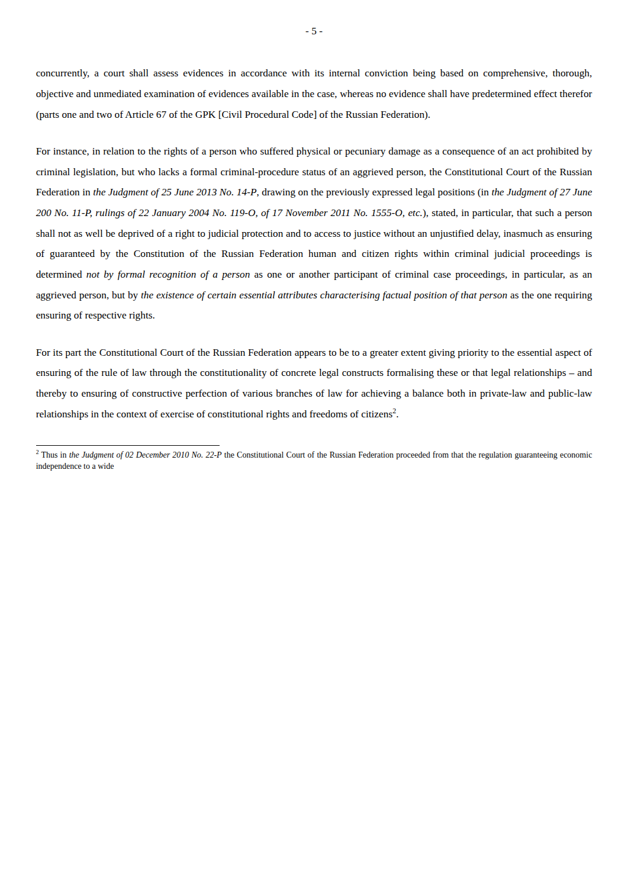- 5 -
concurrently, a court shall assess evidences in accordance with its internal conviction being based on comprehensive, thorough, objective and unmediated examination of evidences available in the case, whereas no evidence shall have predetermined effect therefor (parts one and two of Article 67 of the GPK [Civil Procedural Code] of the Russian Federation).
For instance, in relation to the rights of a person who suffered physical or pecuniary damage as a consequence of an act prohibited by criminal legislation, but who lacks a formal criminal-procedure status of an aggrieved person, the Constitutional Court of the Russian Federation in the Judgment of 25 June 2013 No. 14-P, drawing on the previously expressed legal positions (in the Judgment of 27 June 200 No. 11-P, rulings of 22 January 2004 No. 119-O, of 17 November 2011 No. 1555-O, etc.), stated, in particular, that such a person shall not as well be deprived of a right to judicial protection and to access to justice without an unjustified delay, inasmuch as ensuring of guaranteed by the Constitution of the Russian Federation human and citizen rights within criminal judicial proceedings is determined not by formal recognition of a person as one or another participant of criminal case proceedings, in particular, as an aggrieved person, but by the existence of certain essential attributes characterising factual position of that person as the one requiring ensuring of respective rights.
For its part the Constitutional Court of the Russian Federation appears to be to a greater extent giving priority to the essential aspect of ensuring of the rule of law through the constitutionality of concrete legal constructs formalising these or that legal relationships – and thereby to ensuring of constructive perfection of various branches of law for achieving a balance both in private-law and public-law relationships in the context of exercise of constitutional rights and freedoms of citizens2.
2 Thus in the Judgment of 02 December 2010 No. 22-P the Constitutional Court of the Russian Federation proceeded from that the regulation guaranteeing economic independence to a wide